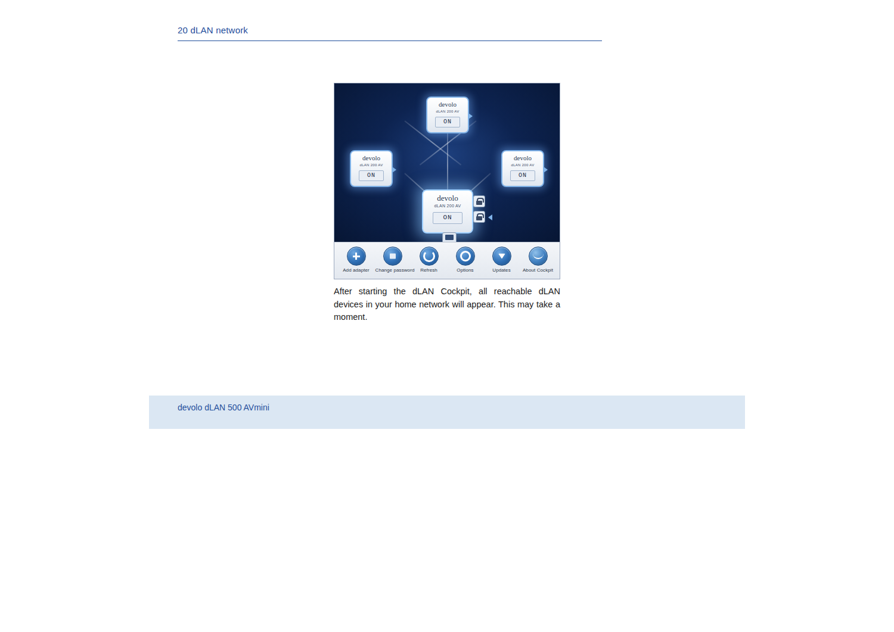20 dLAN network
–□✕
devolo
dLAN 200 AV
ON
devolo
dLAN 200 AV
ON
devolo
dLAN 200 AV
ON
devolo
dLAN 200 AV
ON
Add adapter
Change password
Refresh
Options
Updates
About Cockpit
After starting the dLAN Cockpit, all reachable dLAN devices in your home network will appear. This may take a moment.
devolo dLAN 500 AVmini